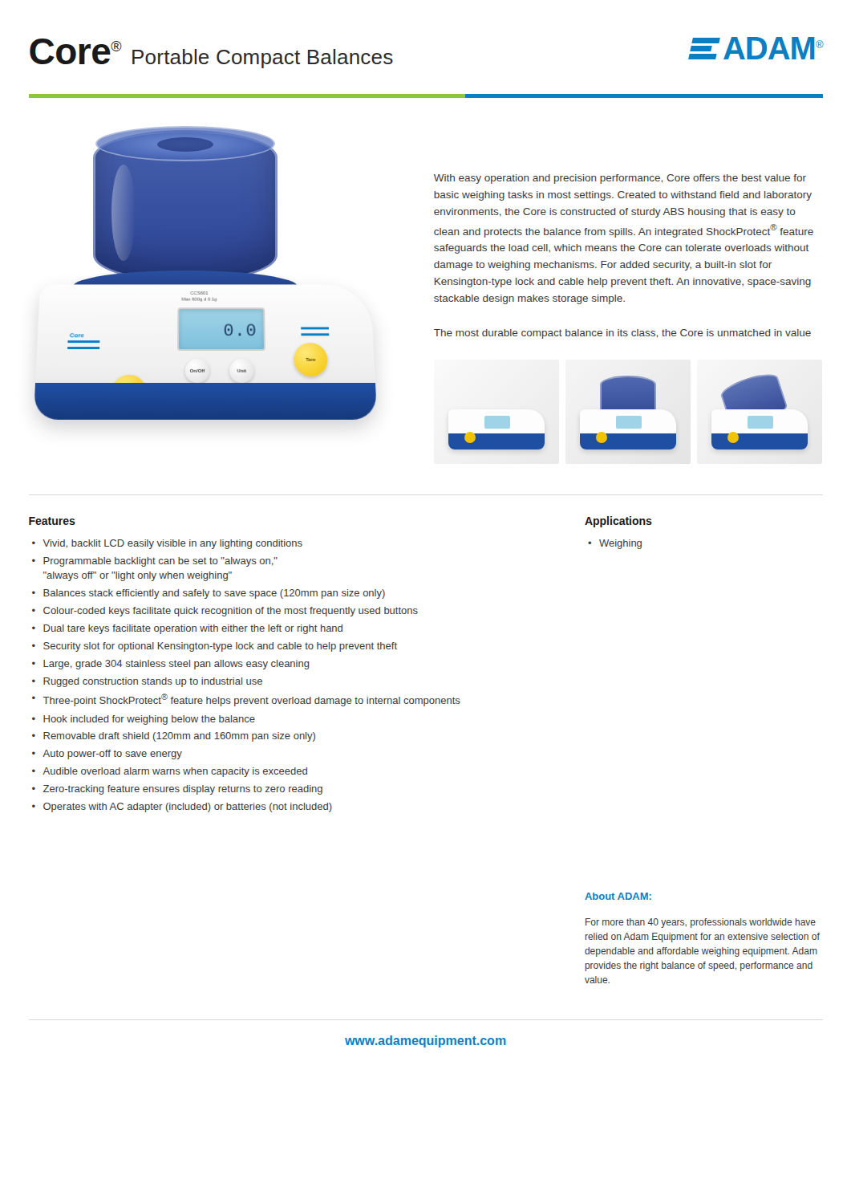Core®
Portable Compact Balances
ADAM®
CCS601
Max 600g d 0.1g
Core
Tare
On/Off
Unit
Tare
ADAM
With easy operation and precision performance, Core offers the best value for basic weighing tasks in most settings. Created to withstand field and laboratory environments, the Core is constructed of sturdy ABS housing that is easy to clean and protects the balance from spills. An integrated ShockProtect® feature safeguards the load cell, which means the Core can tolerate overloads without damage to weighing mechanisms. For added security, a built-in slot for Kensington-type lock and cable help prevent theft. An innovative, space-saving stackable design makes storage simple.
The most durable compact balance in its class, the Core is unmatched in value
Features
Vivid, backlit LCD easily visible in any lighting conditions
Programmable backlight can be set to "always on,"
"always off" or "light only when weighing"
Balances stack efficiently and safely to save space (120mm pan size only)
Colour-coded keys facilitate quick recognition of the most frequently used buttons
Dual tare keys facilitate operation with either the left or right hand
Security slot for optional Kensington-type lock and cable to help prevent theft
Large, grade 304 stainless steel pan allows easy cleaning
Rugged construction stands up to industrial use
Three-point ShockProtect® feature helps prevent overload damage to internal components
Hook included for weighing below the balance
Removable draft shield (120mm and 160mm pan size only)
Auto power-off to save energy
Audible overload alarm warns when capacity is exceeded
Zero-tracking feature ensures display returns to zero reading
Operates with AC adapter (included) or batteries (not included)
Applications
Weighing
About ADAM:
For more than 40 years, professionals worldwide have relied on Adam Equipment for an extensive selection of dependable and affordable weighing equipment. Adam provides the right balance of speed, performance and value.
www.adamequipment.com